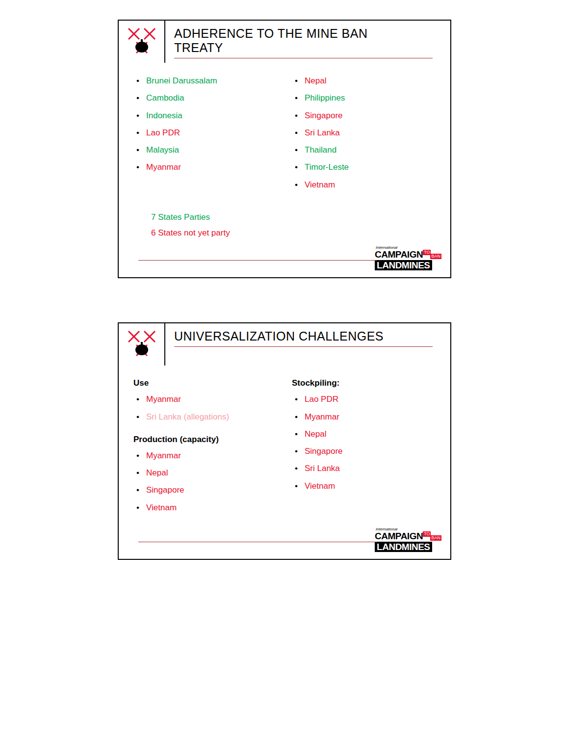ADHERENCE TO THE MINE BAN
TREATY
Brunei Darussalam
Cambodia
Indonesia
Lao PDR
Malaysia
Myanmar
Nepal
Philippines
Singapore
Sri Lanka
Thailand
Timor-Leste
Vietnam
7 States Parties
6 States not yet party
International
CAMPAIGN TO BAN
LANDMINES
UNIVERSALIZATION CHALLENGES
Use
Myanmar
Sri Lanka (allegations)
Production (capacity)
Myanmar
Nepal
Singapore
Vietnam
Stockpiling:
Lao PDR
Myanmar
Nepal
Singapore
Sri Lanka
Vietnam
International
CAMPAIGN TO BAN
LANDMINES